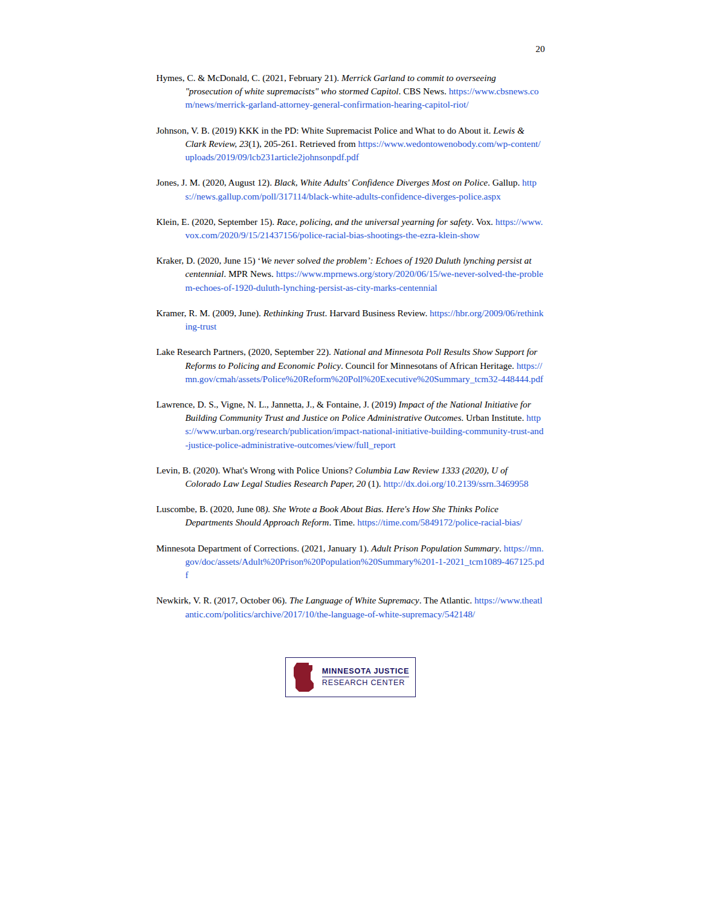20
Hymes, C. & McDonald, C. (2021, February 21). Merrick Garland to commit to overseeing "prosecution of white supremacists" who stormed Capitol. CBS News. https://www.cbsnews.com/news/merrick-garland-attorney-general-confirmation-hearing-capitol-riot/
Johnson, V. B. (2019) KKK in the PD: White Supremacist Police and What to do About it. Lewis & Clark Review, 23(1), 205-261. Retrieved from https://www.wedontowenobody.com/wp-content/uploads/2019/09/lcb231article2johnsonpdf.pdf
Jones, J. M. (2020, August 12). Black, White Adults' Confidence Diverges Most on Police. Gallup. https://news.gallup.com/poll/317114/black-white-adults-confidence-diverges-police.aspx
Klein, E. (2020, September 15). Race, policing, and the universal yearning for safety. Vox. https://www.vox.com/2020/9/15/21437156/police-racial-bias-shootings-the-ezra-klein-show
Kraker, D. (2020, June 15) ‘We never solved the problem’: Echoes of 1920 Duluth lynching persist at centennial. MPR News. https://www.mprnews.org/story/2020/06/15/we-never-solved-the-problem-echoes-of-1920-duluth-lynching-persist-as-city-marks-centennial
Kramer, R. M. (2009, June). Rethinking Trust. Harvard Business Review. https://hbr.org/2009/06/rethinking-trust
Lake Research Partners, (2020, September 22). National and Minnesota Poll Results Show Support for Reforms to Policing and Economic Policy. Council for Minnesotans of African Heritage. https://mn.gov/cmah/assets/Police%20Reform%20Poll%20Executive%20Summary_tcm32-448444.pdf
Lawrence, D. S., Vigne, N. L., Jannetta, J., & Fontaine, J. (2019) Impact of the National Initiative for Building Community Trust and Justice on Police Administrative Outcomes. Urban Institute. https://www.urban.org/research/publication/impact-national-initiative-building-community-trust-and-justice-police-administrative-outcomes/view/full_report
Levin, B. (2020). What's Wrong with Police Unions? Columbia Law Review 1333 (2020), U of Colorado Law Legal Studies Research Paper, 20 (1). http://dx.doi.org/10.2139/ssrn.3469958
Luscombe, B. (2020, June 08). She Wrote a Book About Bias. Here's How She Thinks Police Departments Should Approach Reform. Time. https://time.com/5849172/police-racial-bias/
Minnesota Department of Corrections. (2021, January 1). Adult Prison Population Summary. https://mn.gov/doc/assets/Adult%20Prison%20Population%20Summary%201-1-2021_tcm1089-467125.pdf
Newkirk, V. R. (2017, October 06). The Language of White Supremacy. The Atlantic. https://www.theatlantic.com/politics/archive/2017/10/the-language-of-white-supremacy/542148/
MINNESOTA JUSTICE
RESEARCH CENTER